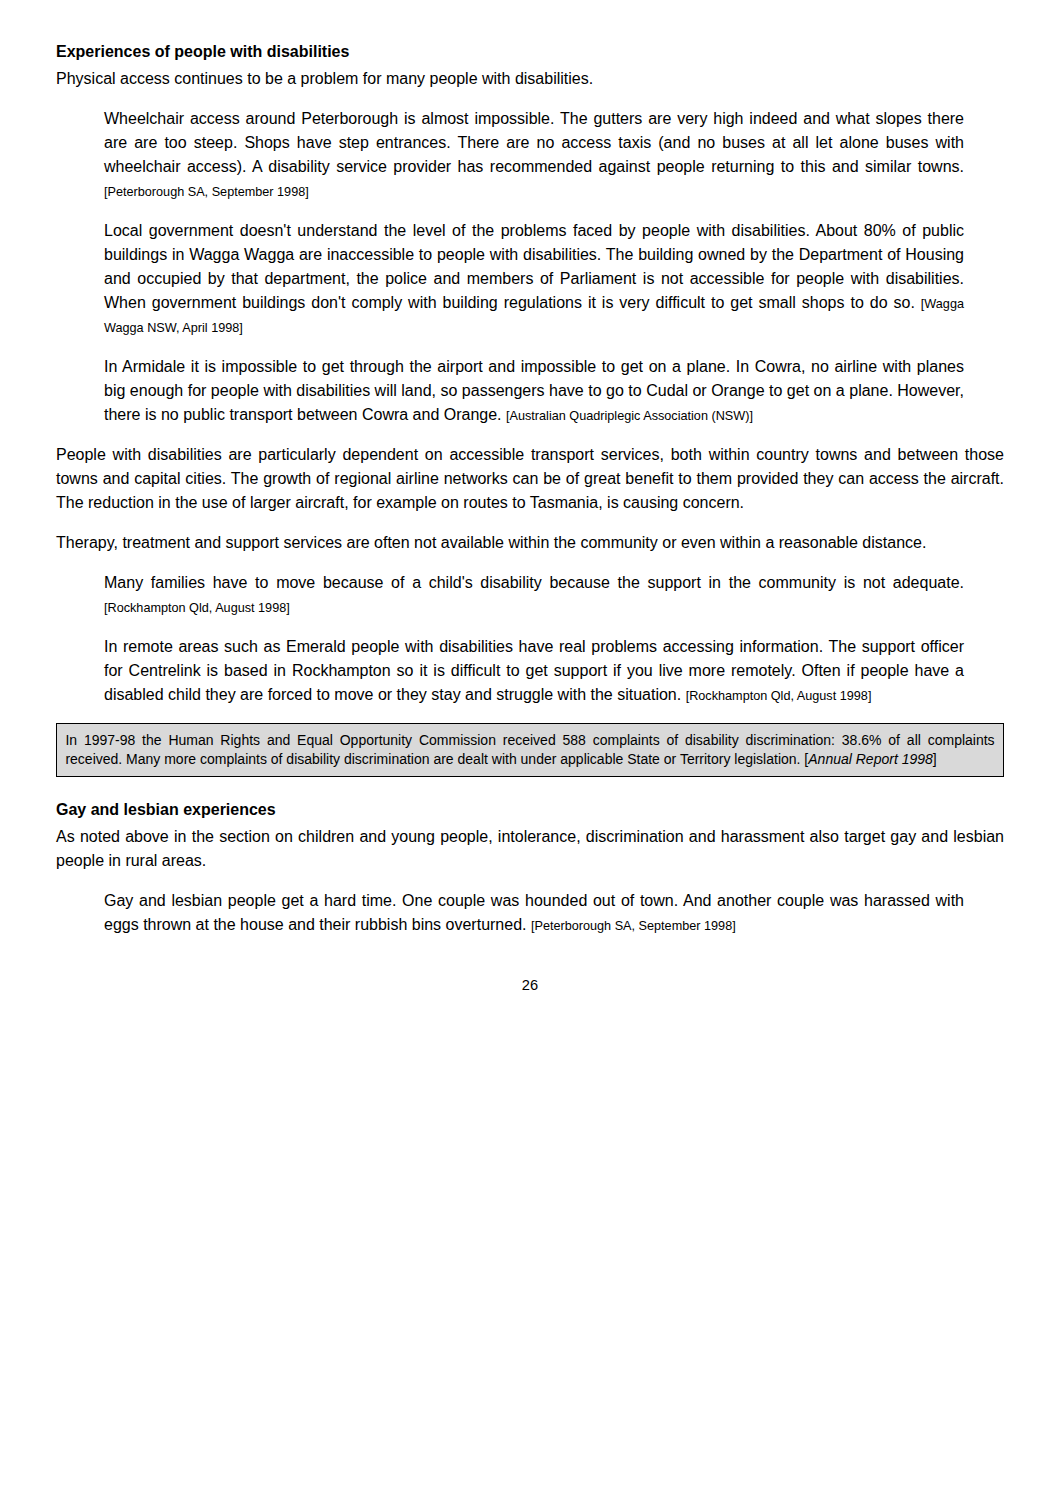Experiences of people with disabilities
Physical access continues to be a problem for many people with disabilities.
Wheelchair access around Peterborough is almost impossible. The gutters are very high indeed and what slopes there are are too steep. Shops have step entrances. There are no access taxis (and no buses at all let alone buses with wheelchair access). A disability service provider has recommended against people returning to this and similar towns. [Peterborough SA, September 1998]
Local government doesn't understand the level of the problems faced by people with disabilities. About 80% of public buildings in Wagga Wagga are inaccessible to people with disabilities. The building owned by the Department of Housing and occupied by that department, the police and members of Parliament is not accessible for people with disabilities. When government buildings don't comply with building regulations it is very difficult to get small shops to do so. [Wagga Wagga NSW, April 1998]
In Armidale it is impossible to get through the airport and impossible to get on a plane. In Cowra, no airline with planes big enough for people with disabilities will land, so passengers have to go to Cudal or Orange to get on a plane. However, there is no public transport between Cowra and Orange. [Australian Quadriplegic Association (NSW)]
People with disabilities are particularly dependent on accessible transport services, both within country towns and between those towns and capital cities. The growth of regional airline networks can be of great benefit to them provided they can access the aircraft. The reduction in the use of larger aircraft, for example on routes to Tasmania, is causing concern.
Therapy, treatment and support services are often not available within the community or even within a reasonable distance.
Many families have to move because of a child's disability because the support in the community is not adequate. [Rockhampton Qld, August 1998]
In remote areas such as Emerald people with disabilities have real problems accessing information. The support officer for Centrelink is based in Rockhampton so it is difficult to get support if you live more remotely. Often if people have a disabled child they are forced to move or they stay and struggle with the situation. [Rockhampton Qld, August 1998]
In 1997-98 the Human Rights and Equal Opportunity Commission received 588 complaints of disability discrimination: 38.6% of all complaints received. Many more complaints of disability discrimination are dealt with under applicable State or Territory legislation. [Annual Report 1998]
Gay and lesbian experiences
As noted above in the section on children and young people, intolerance, discrimination and harassment also target gay and lesbian people in rural areas.
Gay and lesbian people get a hard time. One couple was hounded out of town. And another couple was harassed with eggs thrown at the house and their rubbish bins overturned. [Peterborough SA, September 1998]
26